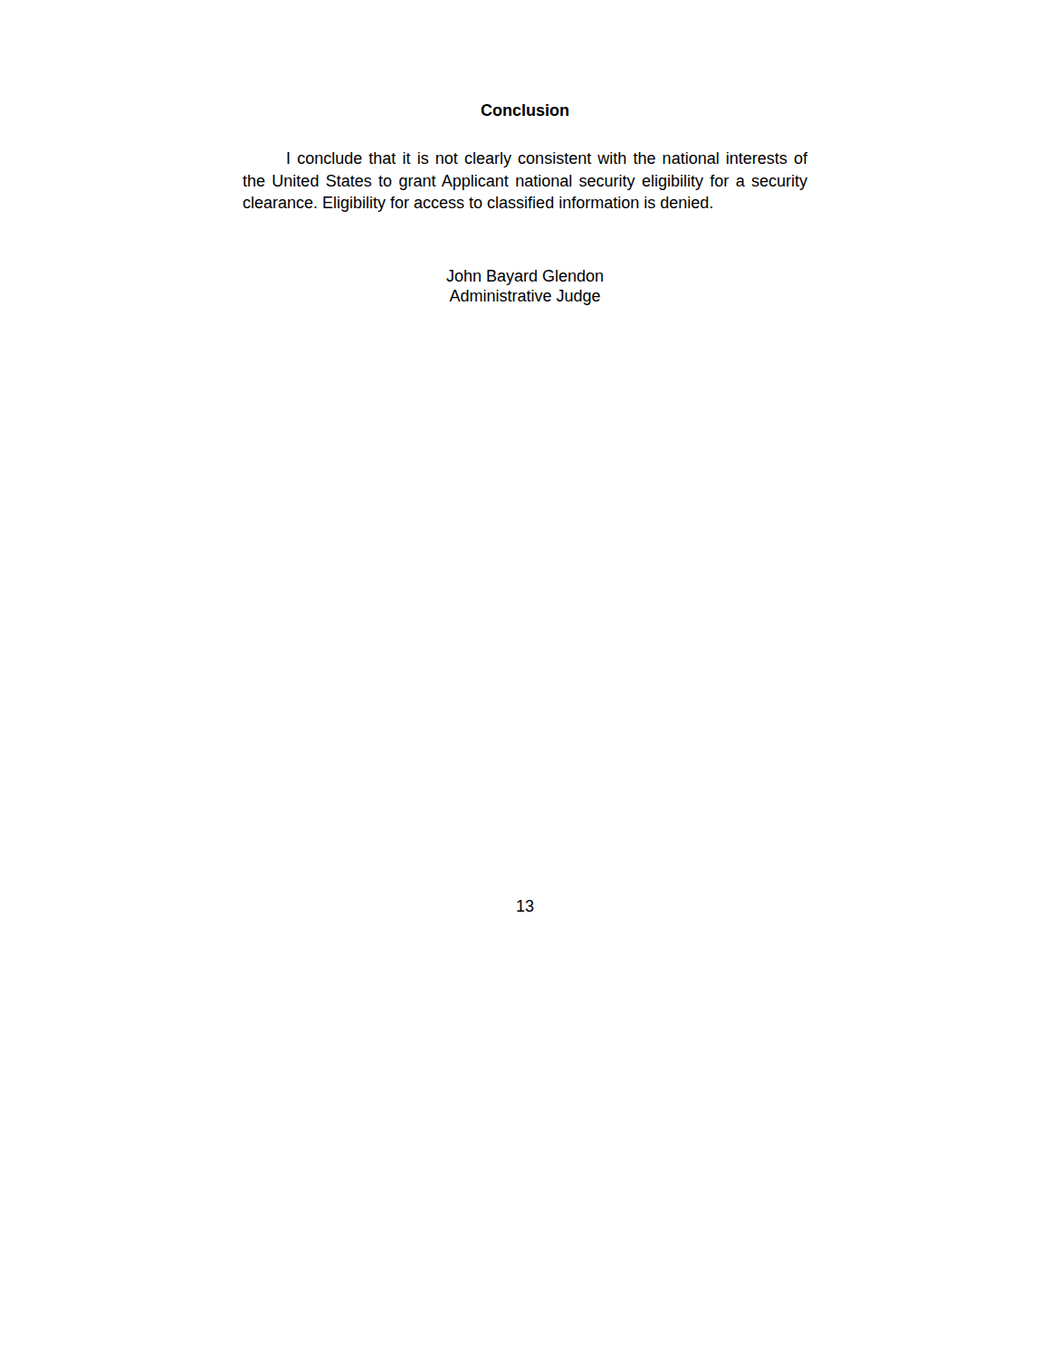Conclusion
I conclude that it is not clearly consistent with the national interests of the United States to grant Applicant national security eligibility for a security clearance. Eligibility for access to classified information is denied.
John Bayard Glendon Administrative Judge
13